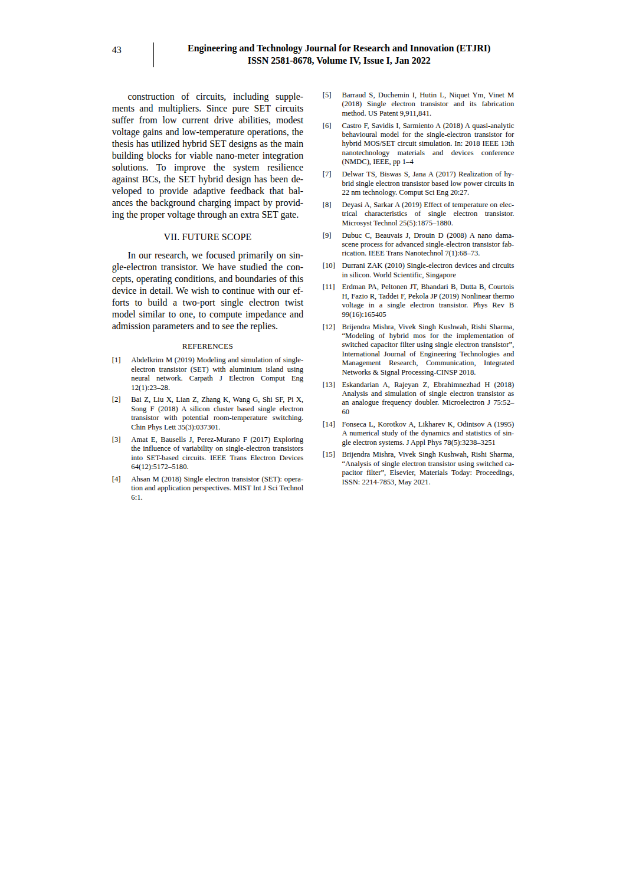43
Engineering and Technology Journal for Research and Innovation (ETJRI) ISSN 2581-8678, Volume IV, Issue I, Jan 2022
construction of circuits, including supplements and multipliers. Since pure SET circuits suffer from low current drive abilities, modest voltage gains and low-temperature operations, the thesis has utilized hybrid SET designs as the main building blocks for viable nano-meter integration solutions. To improve the system resilience against BCs, the SET hybrid design has been developed to provide adaptive feedback that balances the background charging impact by providing the proper voltage through an extra SET gate.
VII. Future Scope
In our research, we focused primarily on single-electron transistor. We have studied the concepts, operating conditions, and boundaries of this device in detail. We wish to continue with our efforts to build a two-port single electron twist model similar to one, to compute impedance and admission parameters and to see the replies.
References
[1] Abdelkrim M (2019) Modeling and simulation of single-electron transistor (SET) with aluminium island using neural network. Carpath J Electron Comput Eng 12(1):23–28.
[2] Bai Z, Liu X, Lian Z, Zhang K, Wang G, Shi SF, Pi X, Song F (2018) A silicon cluster based single electron transistor with potential room-temperature switching. Chin Phys Lett 35(3):037301.
[3] Amat E, Bausells J, Perez-Murano F (2017) Exploring the influence of variability on single-electron transistors into SET-based circuits. IEEE Trans Electron Devices 64(12):5172–5180.
[4] Ahsan M (2018) Single electron transistor (SET): operation and application perspectives. MIST Int J Sci Technol 6:1.
[5] Barraud S, Duchemin I, Hutin L, Niquet Ym, Vinet M (2018) Single electron transistor and its fabrication method. US Patent 9,911,841.
[6] Castro F, Savidis I, Sarmiento A (2018) A quasi-analytic behavioural model for the single-electron transistor for hybrid MOS/SET circuit simulation. In: 2018 IEEE 13th nanotechnology materials and devices conference (NMDC), IEEE, pp 1–4
[7] Delwar TS, Biswas S, Jana A (2017) Realization of hybrid single electron transistor based low power circuits in 22 nm technology. Comput Sci Eng 20:27.
[8] Deyasi A, Sarkar A (2019) Effect of temperature on electrical characteristics of single electron transistor. Microsyst Technol 25(5):1875–1880.
[9] Dubuc C, Beauvais J, Drouin D (2008) A nano damascene process for advanced single-electron transistor fabrication. IEEE Trans Nanotechnol 7(1):68–73.
[10] Durrani ZAK (2010) Single-electron devices and circuits in silicon. World Scientific, Singapore
[11] Erdman PA, Peltonen JT, Bhandari B, Dutta B, Courtois H, Fazio R, Taddei F, Pekola JP (2019) Nonlinear thermo voltage in a single electron transistor. Phys Rev B 99(16):165405
[12] Brijendra Mishra, Vivek Singh Kushwah, Rishi Sharma, “Modeling of hybrid mos for the implementation of switched capacitor filter using single electron transistor”, International Journal of Engineering Technologies and Management Research, Communication, Integrated Networks & Signal Processing-CINSP 2018.
[13] Eskandarian A, Rajeyan Z, Ebrahimnezhad H (2018) Analysis and simulation of single electron transistor as an analogue frequency doubler. Microelectron J 75:52–60
[14] Fonseca L, Korotkov A, Likharev K, Odintsov A (1995) A numerical study of the dynamics and statistics of single electron systems. J Appl Phys 78(5):3238–3251
[15] Brijendra Mishra, Vivek Singh Kushwah, Rishi Sharma, “Analysis of single electron transistor using switched capacitor filter”, Elsevier, Materials Today: Proceedings, ISSN: 2214-7853, May 2021.